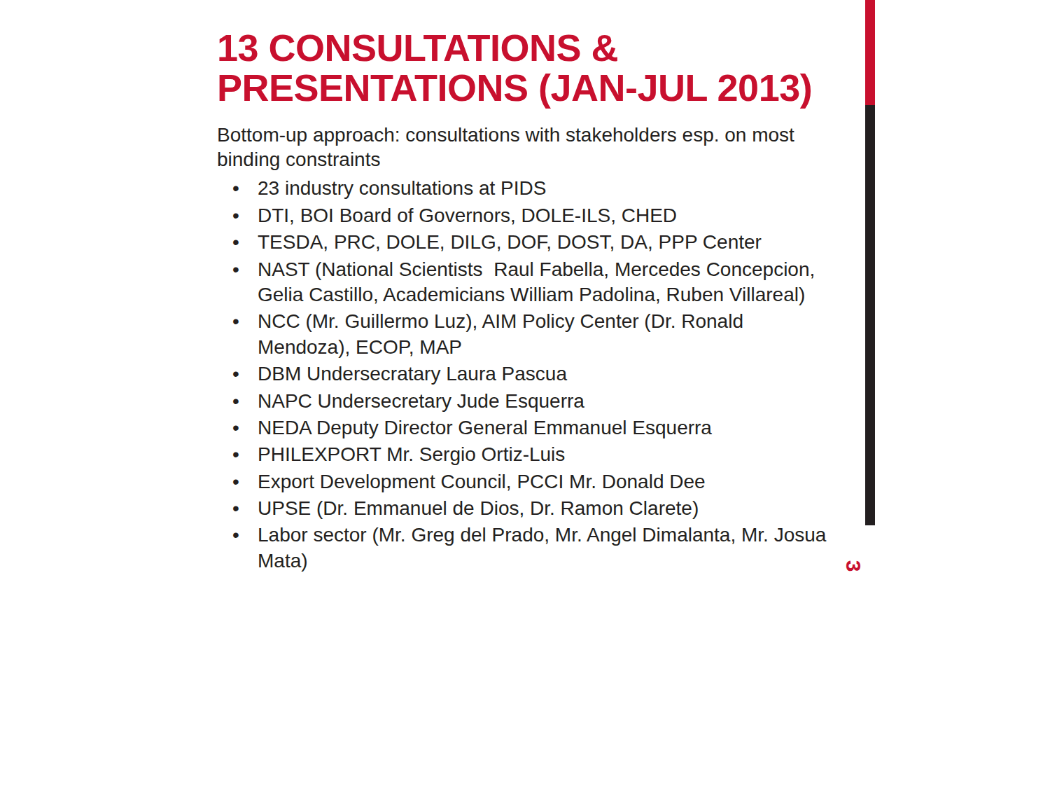13 Consultations &
Presentations (Jan-Jul 2013)
Bottom-up approach: consultations with stakeholders esp. on most binding constraints
23 industry consultations at PIDS
DTI, BOI Board of Governors, DOLE-ILS, CHED
TESDA, PRC, DOLE, DILG, DOF, DOST, DA, PPP Center
NAST (National Scientists Raul Fabella, Mercedes Concepcion, Gelia Castillo, Academicians William Padolina, Ruben Villareal)
NCC (Mr. Guillermo Luz), AIM Policy Center (Dr. Ronald Mendoza), ECOP, MAP
DBM Undersecratary Laura Pascua
NAPC Undersecretary Jude Esquerra
NEDA Deputy Director General Emmanuel Esquerra
PHILEXPORT Mr. Sergio Ortiz-Luis
Export Development Council, PCCI Mr. Donald Dee
UPSE (Dr. Emmanuel de Dios, Dr. Ramon Clarete)
Labor sector (Mr. Greg del Prado, Mr. Angel Dimalanta, Mr. Josua Mata)
3